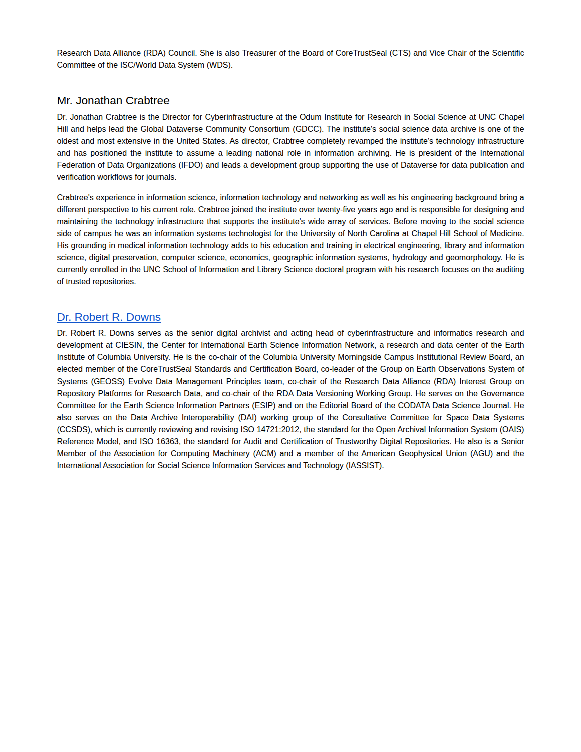Research Data Alliance (RDA) Council. She is also Treasurer of the Board of CoreTrustSeal (CTS) and Vice Chair of the Scientific Committee of the ISC/World Data System (WDS).
Mr. Jonathan Crabtree
Dr. Jonathan Crabtree is the Director for Cyberinfrastructure at the Odum Institute for Research in Social Science at UNC Chapel Hill and helps lead the Global Dataverse Community Consortium (GDCC). The institute's social science data archive is one of the oldest and most extensive in the United States. As director, Crabtree completely revamped the institute's technology infrastructure and has positioned the institute to assume a leading national role in information archiving. He is president of the International Federation of Data Organizations (IFDO) and leads a development group supporting the use of Dataverse for data publication and verification workflows for journals.
Crabtree's experience in information science, information technology and networking as well as his engineering background bring a different perspective to his current role. Crabtree joined the institute over twenty-five years ago and is responsible for designing and maintaining the technology infrastructure that supports the institute's wide array of services. Before moving to the social science side of campus he was an information systems technologist for the University of North Carolina at Chapel Hill School of Medicine. His grounding in medical information technology adds to his education and training in electrical engineering, library and information science, digital preservation, computer science, economics, geographic information systems, hydrology and geomorphology. He is currently enrolled in the UNC School of Information and Library Science doctoral program with his research focuses on the auditing of trusted repositories.
Dr. Robert R. Downs
Dr. Robert R. Downs serves as the senior digital archivist and acting head of cyberinfrastructure and informatics research and development at CIESIN, the Center for International Earth Science Information Network, a research and data center of the Earth Institute of Columbia University. He is the co-chair of the Columbia University Morningside Campus Institutional Review Board, an elected member of the CoreTrustSeal Standards and Certification Board, co-leader of the Group on Earth Observations System of Systems (GEOSS) Evolve Data Management Principles team, co-chair of the Research Data Alliance (RDA) Interest Group on Repository Platforms for Research Data, and co-chair of the RDA Data Versioning Working Group. He serves on the Governance Committee for the Earth Science Information Partners (ESIP) and on the Editorial Board of the CODATA Data Science Journal. He also serves on the Data Archive Interoperability (DAI) working group of the Consultative Committee for Space Data Systems (CCSDS), which is currently reviewing and revising ISO 14721:2012, the standard for the Open Archival Information System (OAIS) Reference Model, and ISO 16363, the standard for Audit and Certification of Trustworthy Digital Repositories. He also is a Senior Member of the Association for Computing Machinery (ACM) and a member of the American Geophysical Union (AGU) and the International Association for Social Science Information Services and Technology (IASSIST).